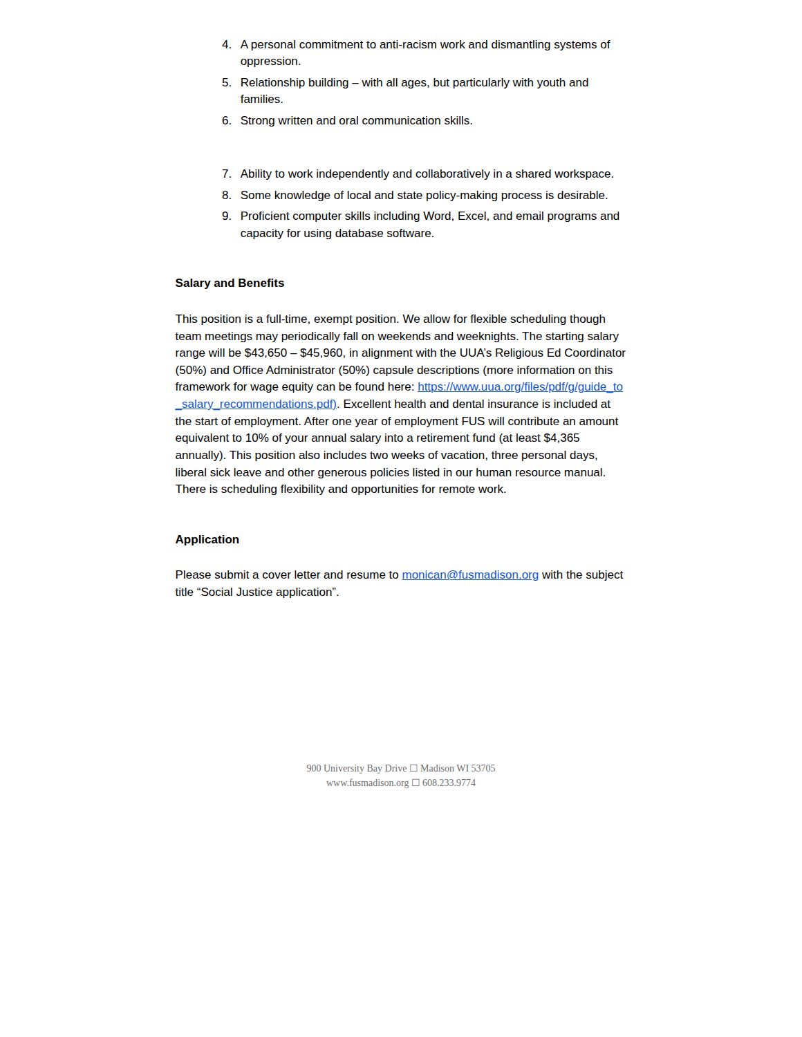A personal commitment to anti-racism work and dismantling systems of oppression.
Relationship building – with all ages, but particularly with youth and families.
Strong written and oral communication skills.
Ability to work independently and collaboratively in a shared workspace.
Some knowledge of local and state policy-making process is desirable.
Proficient computer skills including Word, Excel, and email programs and capacity for using database software.
Salary and Benefits
This position is a full-time, exempt position. We allow for flexible scheduling though team meetings may periodically fall on weekends and weeknights. The starting salary range will be $43,650 – $45,960, in alignment with the UUA’s Religious Ed Coordinator (50%) and Office Administrator (50%) capsule descriptions (more information on this framework for wage equity can be found here: https://www.uua.org/files/pdf/g/guide_to_salary_recommendations.pdf). Excellent health and dental insurance is included at the start of employment. After one year of employment FUS will contribute an amount equivalent to 10% of your annual salary into a retirement fund (at least $4,365 annually). This position also includes two weeks of vacation, three personal days, liberal sick leave and other generous policies listed in our human resource manual. There is scheduling flexibility and opportunities for remote work.
Application
Please submit a cover letter and resume to monican@fusmadison.org with the subject title “Social Justice application”.
900 University Bay Drive ☐ Madison WI 53705
www.fusmadison.org ☐ 608.233.9774